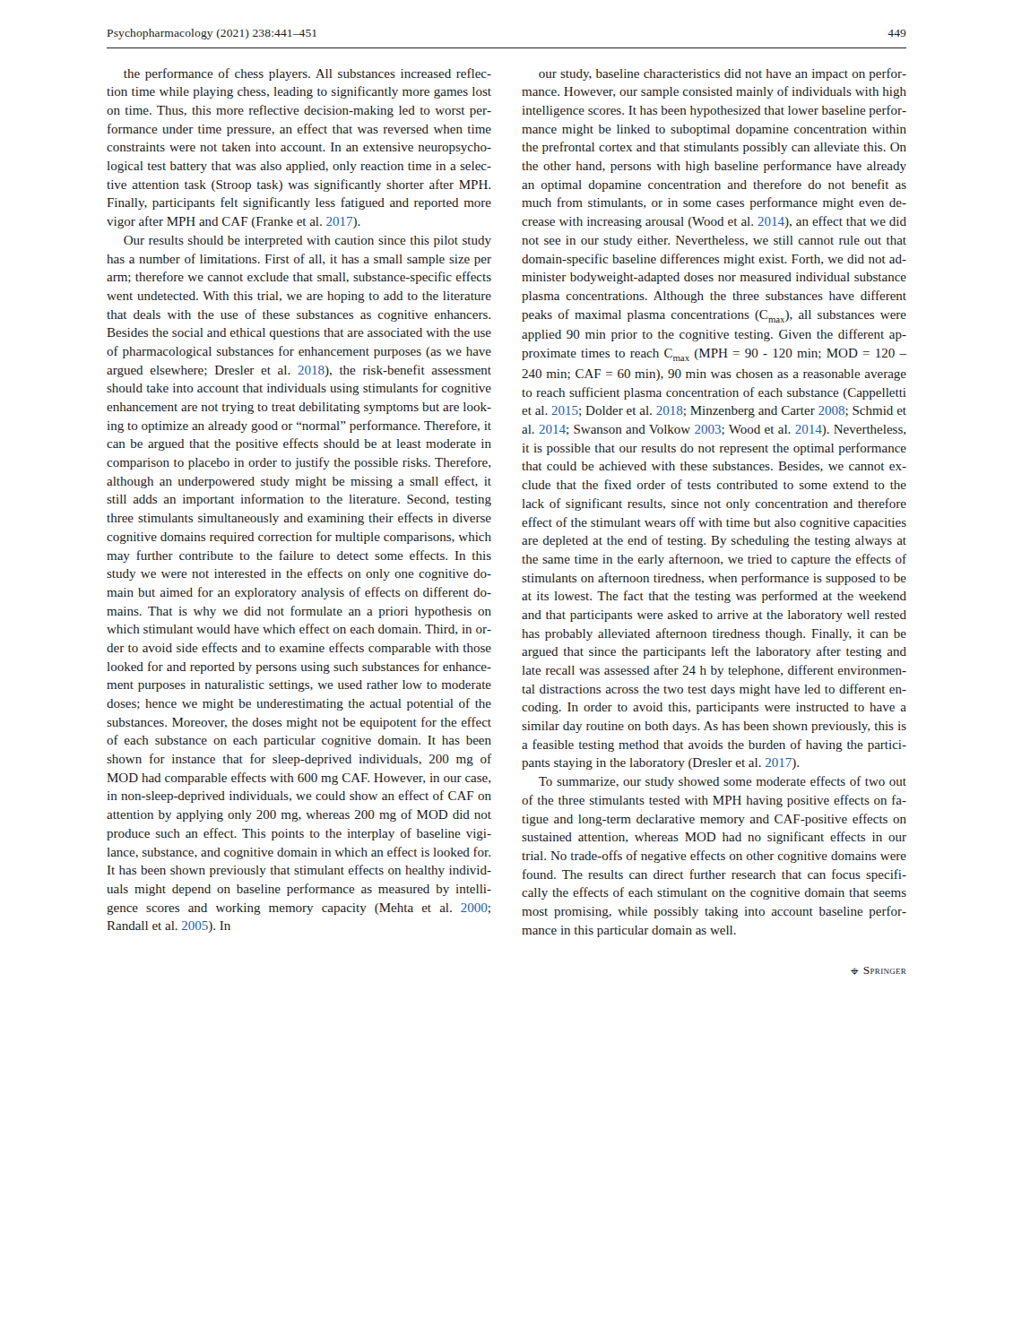Psychopharmacology (2021) 238:441–451
449
the performance of chess players. All substances increased reflection time while playing chess, leading to significantly more games lost on time. Thus, this more reflective decision-making led to worst performance under time pressure, an effect that was reversed when time constraints were not taken into account. In an extensive neuropsychological test battery that was also applied, only reaction time in a selective attention task (Stroop task) was significantly shorter after MPH. Finally, participants felt significantly less fatigued and reported more vigor after MPH and CAF (Franke et al. 2017).
Our results should be interpreted with caution since this pilot study has a number of limitations. First of all, it has a small sample size per arm; therefore we cannot exclude that small, substance-specific effects went undetected. With this trial, we are hoping to add to the literature that deals with the use of these substances as cognitive enhancers. Besides the social and ethical questions that are associated with the use of pharmacological substances for enhancement purposes (as we have argued elsewhere; Dresler et al. 2018), the risk-benefit assessment should take into account that individuals using stimulants for cognitive enhancement are not trying to treat debilitating symptoms but are looking to optimize an already good or “normal” performance. Therefore, it can be argued that the positive effects should be at least moderate in comparison to placebo in order to justify the possible risks. Therefore, although an underpowered study might be missing a small effect, it still adds an important information to the literature. Second, testing three stimulants simultaneously and examining their effects in diverse cognitive domains required correction for multiple comparisons, which may further contribute to the failure to detect some effects. In this study we were not interested in the effects on only one cognitive domain but aimed for an exploratory analysis of effects on different domains. That is why we did not formulate an a priori hypothesis on which stimulant would have which effect on each domain. Third, in order to avoid side effects and to examine effects comparable with those looked for and reported by persons using such substances for enhancement purposes in naturalistic settings, we used rather low to moderate doses; hence we might be underestimating the actual potential of the substances. Moreover, the doses might not be equipotent for the effect of each substance on each particular cognitive domain. It has been shown for instance that for sleep-deprived individuals, 200 mg of MOD had comparable effects with 600 mg CAF. However, in our case, in non-sleep-deprived individuals, we could show an effect of CAF on attention by applying only 200 mg, whereas 200 mg of MOD did not produce such an effect. This points to the interplay of baseline vigilance, substance, and cognitive domain in which an effect is looked for. It has been shown previously that stimulant effects on healthy individuals might depend on baseline performance as measured by intelligence scores and working memory capacity (Mehta et al. 2000; Randall et al. 2005). In
our study, baseline characteristics did not have an impact on performance. However, our sample consisted mainly of individuals with high intelligence scores. It has been hypothesized that lower baseline performance might be linked to suboptimal dopamine concentration within the prefrontal cortex and that stimulants possibly can alleviate this. On the other hand, persons with high baseline performance have already an optimal dopamine concentration and therefore do not benefit as much from stimulants, or in some cases performance might even decrease with increasing arousal (Wood et al. 2014), an effect that we did not see in our study either. Nevertheless, we still cannot rule out that domain-specific baseline differences might exist. Forth, we did not administer bodyweight-adapted doses nor measured individual substance plasma concentrations. Although the three substances have different peaks of maximal plasma concentrations (Cmax), all substances were applied 90 min prior to the cognitive testing. Given the different approximate times to reach Cmax (MPH = 90 - 120 min; MOD = 120 – 240 min; CAF = 60 min), 90 min was chosen as a reasonable average to reach sufficient plasma concentration of each substance (Cappelletti et al. 2015; Dolder et al. 2018; Minzenberg and Carter 2008; Schmid et al. 2014; Swanson and Volkow 2003; Wood et al. 2014). Nevertheless, it is possible that our results do not represent the optimal performance that could be achieved with these substances. Besides, we cannot exclude that the fixed order of tests contributed to some extend to the lack of significant results, since not only concentration and therefore effect of the stimulant wears off with time but also cognitive capacities are depleted at the end of testing. By scheduling the testing always at the same time in the early afternoon, we tried to capture the effects of stimulants on afternoon tiredness, when performance is supposed to be at its lowest. The fact that the testing was performed at the weekend and that participants were asked to arrive at the laboratory well rested has probably alleviated afternoon tiredness though. Finally, it can be argued that since the participants left the laboratory after testing and late recall was assessed after 24 h by telephone, different environmental distractions across the two test days might have led to different encoding. In order to avoid this, participants were instructed to have a similar day routine on both days. As has been shown previously, this is a feasible testing method that avoids the burden of having the participants staying in the laboratory (Dresler et al. 2017).
To summarize, our study showed some moderate effects of two out of the three stimulants tested with MPH having positive effects on fatigue and long-term declarative memory and CAF-positive effects on sustained attention, whereas MOD had no significant effects in our trial. No trade-offs of negative effects on other cognitive domains were found. The results can direct further research that can focus specifically the effects of each stimulant on the cognitive domain that seems most promising, while possibly taking into account baseline performance in this particular domain as well.
⌖ Springer